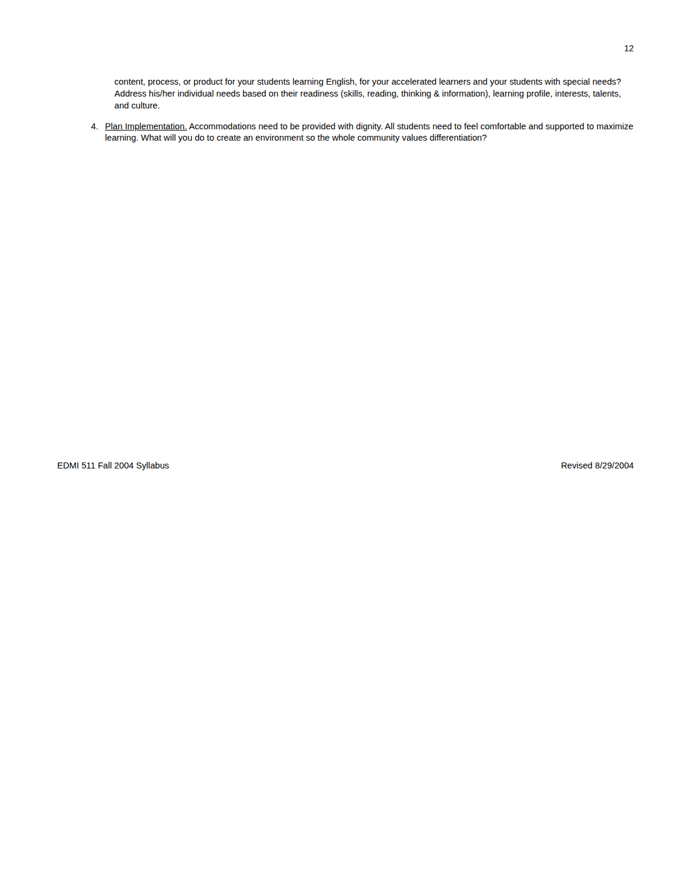12
content, process, or product for your students learning English, for your accelerated learners and your students with special needs? Address his/her individual needs based on their readiness (skills, reading, thinking & information), learning profile, interests, talents, and culture.
Plan Implementation. Accommodations need to be provided with dignity. All students need to feel comfortable and supported to maximize learning. What will you do to create an environment so the whole community values differentiation?
EDMI 511 Fall 2004 Syllabus Revised 8/29/2004